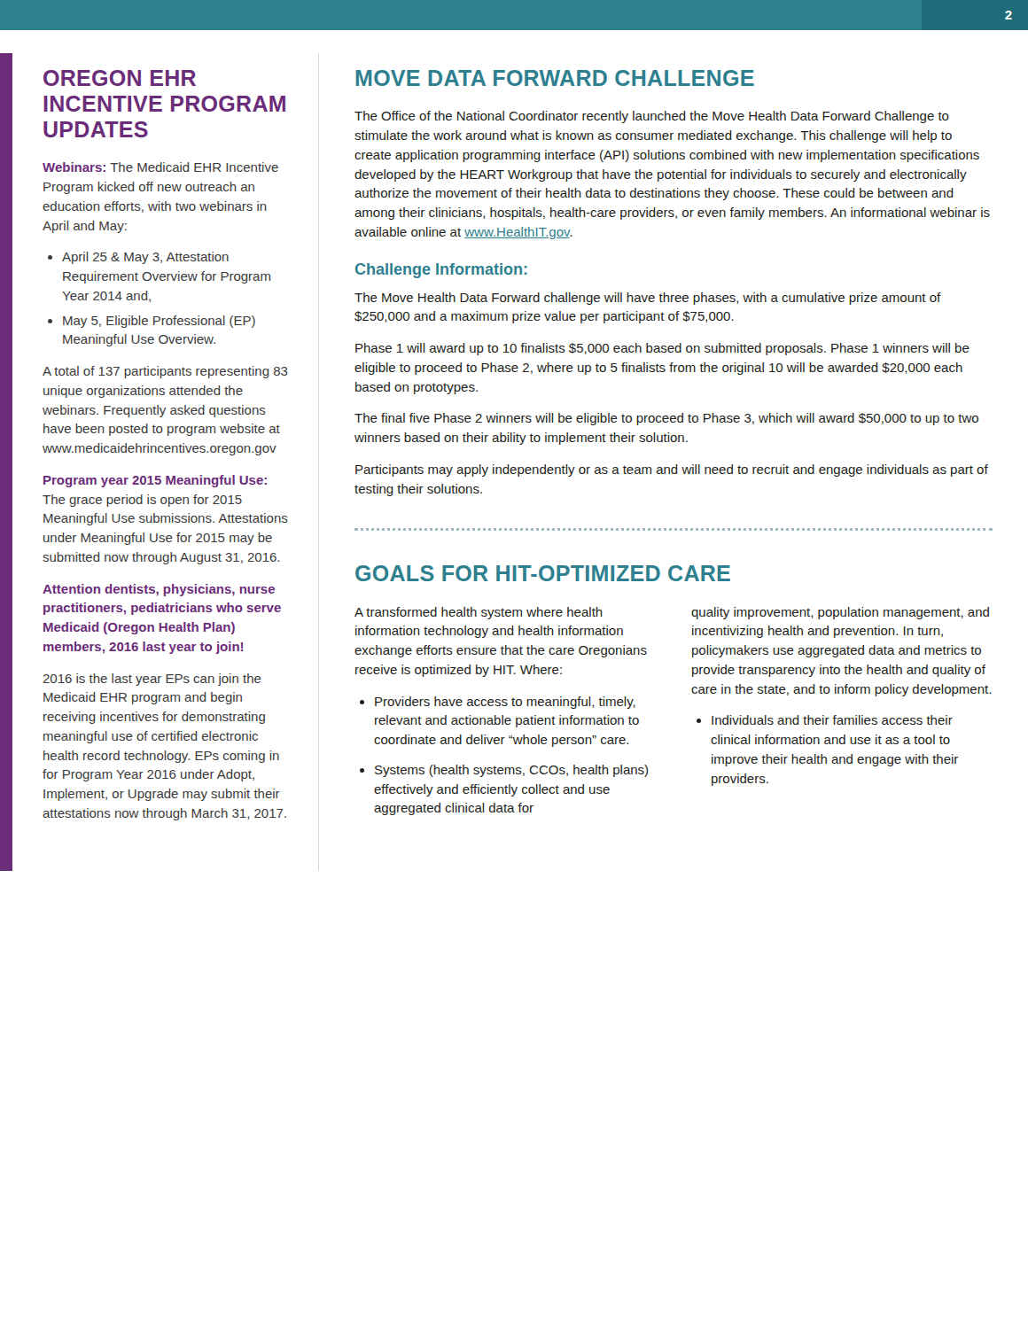2
Oregon EHR Incentive Program Updates
Webinars: The Medicaid EHR Incentive Program kicked off new outreach an education efforts, with two webinars in April and May:
April 25 & May 3, Attestation Requirement Overview for Program Year 2014 and,
May 5, Eligible Professional (EP) Meaningful Use Overview.
A total of 137 participants representing 83 unique organizations attended the webinars. Frequently asked questions have been posted to program website at www.medicaidehrincentives.oregon.gov
Program year 2015 Meaningful Use: The grace period is open for 2015 Meaningful Use submissions. Attestations under Meaningful Use for 2015 may be submitted now through August 31, 2016.
Attention dentists, physicians, nurse practitioners, pediatricians who serve Medicaid (Oregon Health Plan) members, 2016 last year to join!
2016 is the last year EPs can join the Medicaid EHR program and begin receiving incentives for demonstrating meaningful use of certified electronic health record technology. EPs coming in for Program Year 2016 under Adopt, Implement, or Upgrade may submit their attestations now through March 31, 2017.
Move Data Forward Challenge
The Office of the National Coordinator recently launched the Move Health Data Forward Challenge to stimulate the work around what is known as consumer mediated exchange. This challenge will help to create application programming interface (API) solutions combined with new implementation specifications developed by the HEART Workgroup that have the potential for individuals to securely and electronically authorize the movement of their health data to destinations they choose. These could be between and among their clinicians, hospitals, health-care providers, or even family members. An informational webinar is available online at www.HealthIT.gov.
Challenge Information:
The Move Health Data Forward challenge will have three phases, with a cumulative prize amount of $250,000 and a maximum prize value per participant of $75,000.
Phase 1 will award up to 10 finalists $5,000 each based on submitted proposals. Phase 1 winners will be eligible to proceed to Phase 2, where up to 5 finalists from the original 10 will be awarded $20,000 each based on prototypes.
The final five Phase 2 winners will be eligible to proceed to Phase 3, which will award $50,000 to up to two winners based on their ability to implement their solution.
Participants may apply independently or as a team and will need to recruit and engage individuals as part of testing their solutions.
Goals for HIT-Optimized Care
A transformed health system where health information technology and health information exchange efforts ensure that the care Oregonians receive is optimized by HIT. Where:
Providers have access to meaningful, timely, relevant and actionable patient information to coordinate and deliver “whole person” care.
Systems (health systems, CCOs, health plans) effectively and efficiently collect and use aggregated clinical data for
quality improvement, population management, and incentivizing health and prevention. In turn, policymakers use aggregated data and metrics to provide transparency into the health and quality of care in the state, and to inform policy development.
Individuals and their families access their clinical information and use it as a tool to improve their health and engage with their providers.